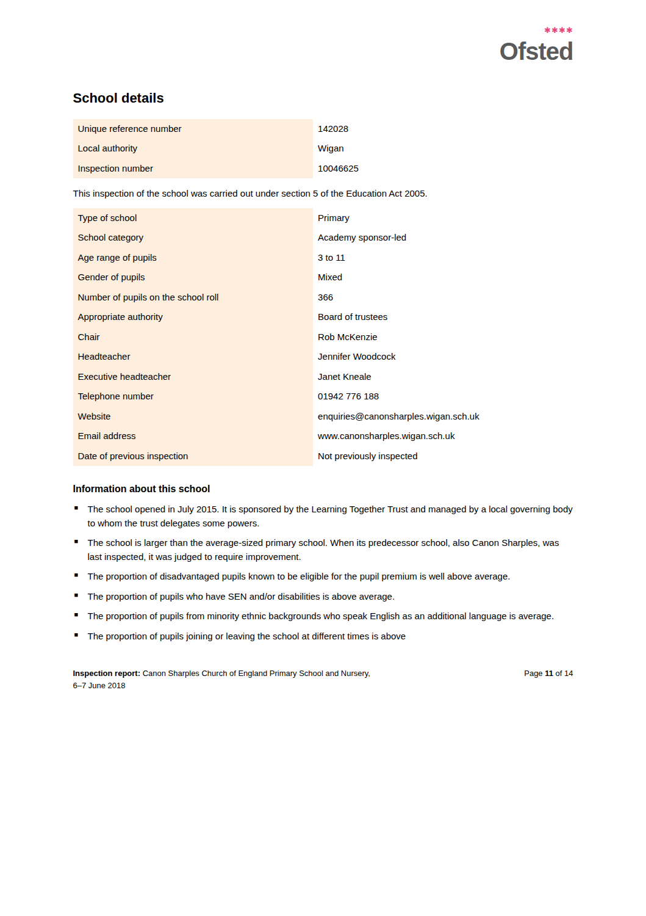✱✱✱✱
Ofsted
School details
| Unique reference number | 142028 |
| Local authority | Wigan |
| Inspection number | 10046625 |
This inspection of the school was carried out under section 5 of the Education Act 2005.
| Type of school | Primary |
| School category | Academy sponsor-led |
| Age range of pupils | 3 to 11 |
| Gender of pupils | Mixed |
| Number of pupils on the school roll | 366 |
| Appropriate authority | Board of trustees |
| Chair | Rob McKenzie |
| Headteacher | Jennifer Woodcock |
| Executive headteacher | Janet Kneale |
| Telephone number | 01942 776 188 |
| Website | enquiries@canonsharples.wigan.sch.uk |
| Email address | www.canonsharples.wigan.sch.uk |
| Date of previous inspection | Not previously inspected |
Information about this school
The school opened in July 2015. It is sponsored by the Learning Together Trust and managed by a local governing body to whom the trust delegates some powers.
The school is larger than the average-sized primary school. When its predecessor school, also Canon Sharples, was last inspected, it was judged to require improvement.
The proportion of disadvantaged pupils known to be eligible for the pupil premium is well above average.
The proportion of pupils who have SEN and/or disabilities is above average.
The proportion of pupils from minority ethnic backgrounds who speak English as an additional language is average.
The proportion of pupils joining or leaving the school at different times is above
Inspection report: Canon Sharples Church of England Primary School and Nursery,
6–7 June 2018
Page 11 of 14